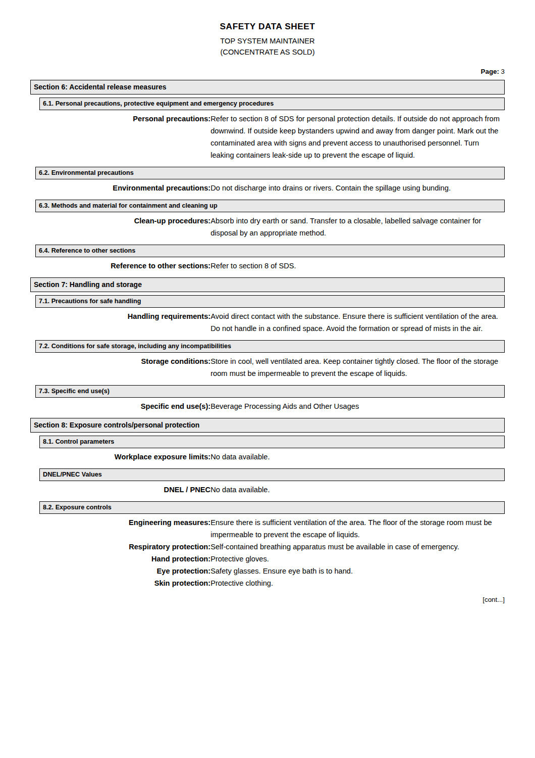SAFETY DATA SHEET
TOP SYSTEM MAINTAINER
(CONCENTRATE AS SOLD)
Page: 3
Section 6: Accidental release measures
6.1. Personal precautions, protective equipment and emergency procedures
| Personal precautions: | Refer to section 8 of SDS for personal protection details. If outside do not approach from |
| | downwind. If outside keep bystanders upwind and away from danger point. Mark out the |
| | contaminated area with signs and prevent access to unauthorised personnel. Turn |
| | leaking containers leak-side up to prevent the escape of liquid. |
6.2. Environmental precautions
| Environmental precautions: | Do not discharge into drains or rivers. Contain the spillage using bunding. |
6.3. Methods and material for containment and cleaning up
| Clean-up procedures: | Absorb into dry earth or sand. Transfer to a closable, labelled salvage container for |
| | disposal by an appropriate method. |
6.4. Reference to other sections
| Reference to other sections: | Refer to section 8 of SDS. |
Section 7: Handling and storage
7.1. Precautions for safe handling
| Handling requirements: | Avoid direct contact with the substance. Ensure there is sufficient ventilation of the area. |
| | Do not handle in a confined space. Avoid the formation or spread of mists in the air. |
7.2. Conditions for safe storage, including any incompatibilities
| Storage conditions: | Store in cool, well ventilated area. Keep container tightly closed. The floor of the storage |
| | room must be impermeable to prevent the escape of liquids. |
7.3. Specific end use(s)
| Specific end use(s): | Beverage Processing Aids and Other Usages |
Section 8: Exposure controls/personal protection
8.1. Control parameters
| Workplace exposure limits: | No data available. |
DNEL/PNEC Values
| DNEL / PNEC | No data available. |
8.2. Exposure controls
| Engineering measures: | Ensure there is sufficient ventilation of the area. The floor of the storage room must be |
| | impermeable to prevent the escape of liquids. |
| Respiratory protection: | Self-contained breathing apparatus must be available in case of emergency. |
| Hand protection: | Protective gloves. |
| Eye protection: | Safety glasses. Ensure eye bath is to hand. |
| Skin protection: | Protective clothing. |
[cont...]